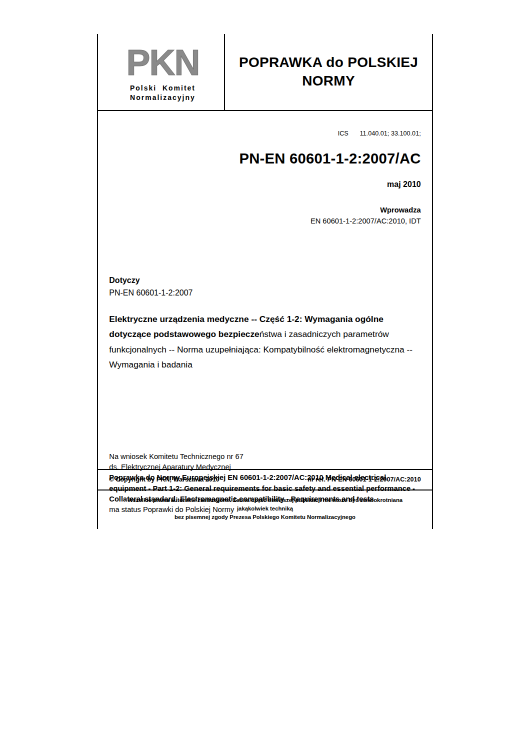PKN
Polski Komitet
Normalizacyjny
POPRAWKA do POLSKIEJ NORMY
ICS11.040.01; 33.100.01;
PN-EN 60601-1-2:2007/AC
maj 2010
Wprowadza
EN 60601-1-2:2007/AC:2010, IDT
Dotyczy PN-EN 60601-1-2:2007
Elektryczne urządzenia medyczne -- Część 1-2: Wymagania ogólne dotyczące podstawowego bezpieczeństwa i zasadniczych parametrów funkcjonalnych -- Norma uzupełniająca: Kompatybilność elektromagnetyczna -- Wymagania i badania
Na wniosek Komitetu Technicznego nr 67
ds. Elektrycznej Aparatury Medycznej
Poprawka do Normy Europejskiej EN 60601-1-2:2007/AC:2010 Medical electrical equipment - Part 1-2: General requirements for basic safety and essential performance - Collateral standard: Electromagnetic compatibility - Requirements and tests
ma status Poprawki do Polskiej Normy
© Copyright by PKN, Warszawa 2010 nr ref. PN-EN 60601-1-2:2007/AC:2010
Wszelkie prawa autorskie zastrzeżone. Żadna część niniejszej publikacji nie może być zwielokrotniana jakąkolwiek techniką
bez pisemnej zgody Prezesa Polskiego Komitetu Normalizacyjnego